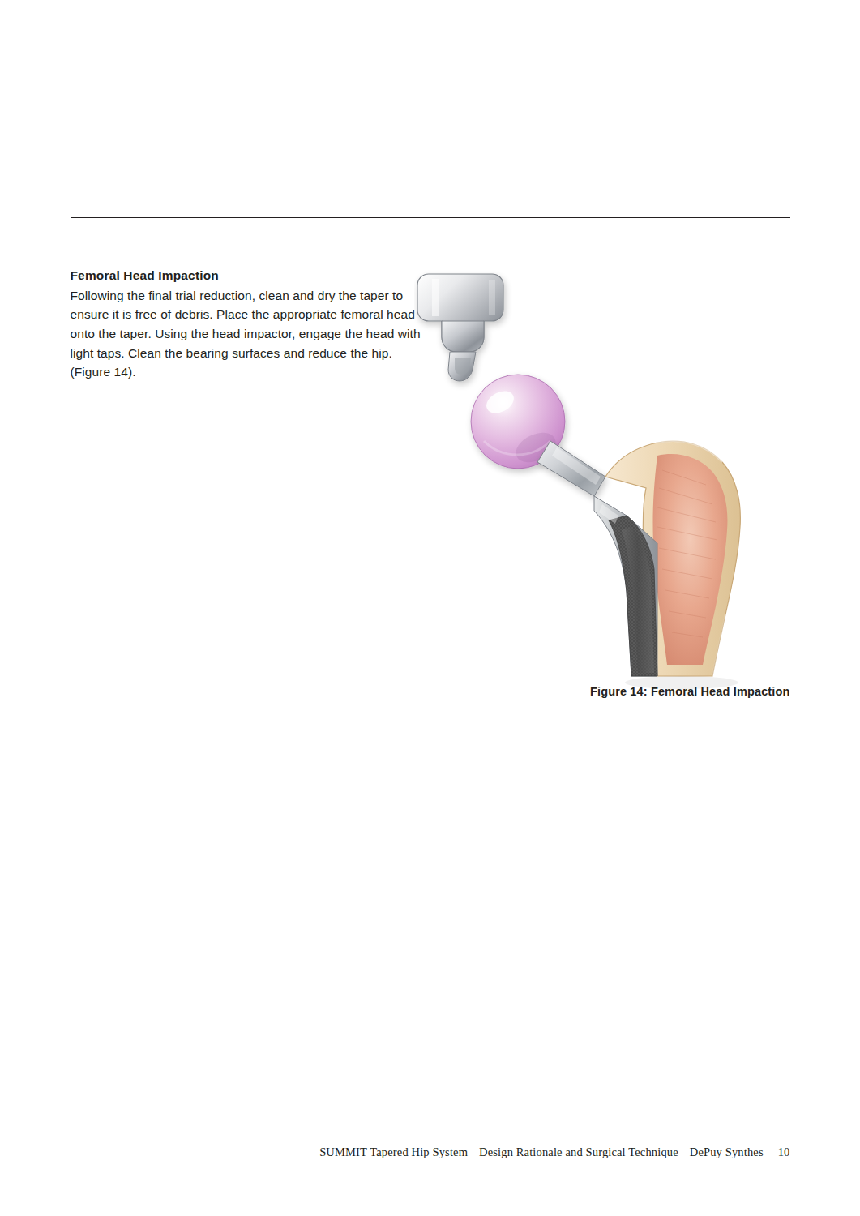Femoral Head Impaction
Following the final trial reduction, clean and dry the taper to ensure it is free of debris. Place the appropriate femoral head onto the taper. Using the head impactor, engage the head with light taps. Clean the bearing surfaces and reduce the hip. (Figure 14).
Figure 14: Femoral Head Impaction
SUMMIT Tapered Hip System Design Rationale and Surgical Technique DePuy Synthes10